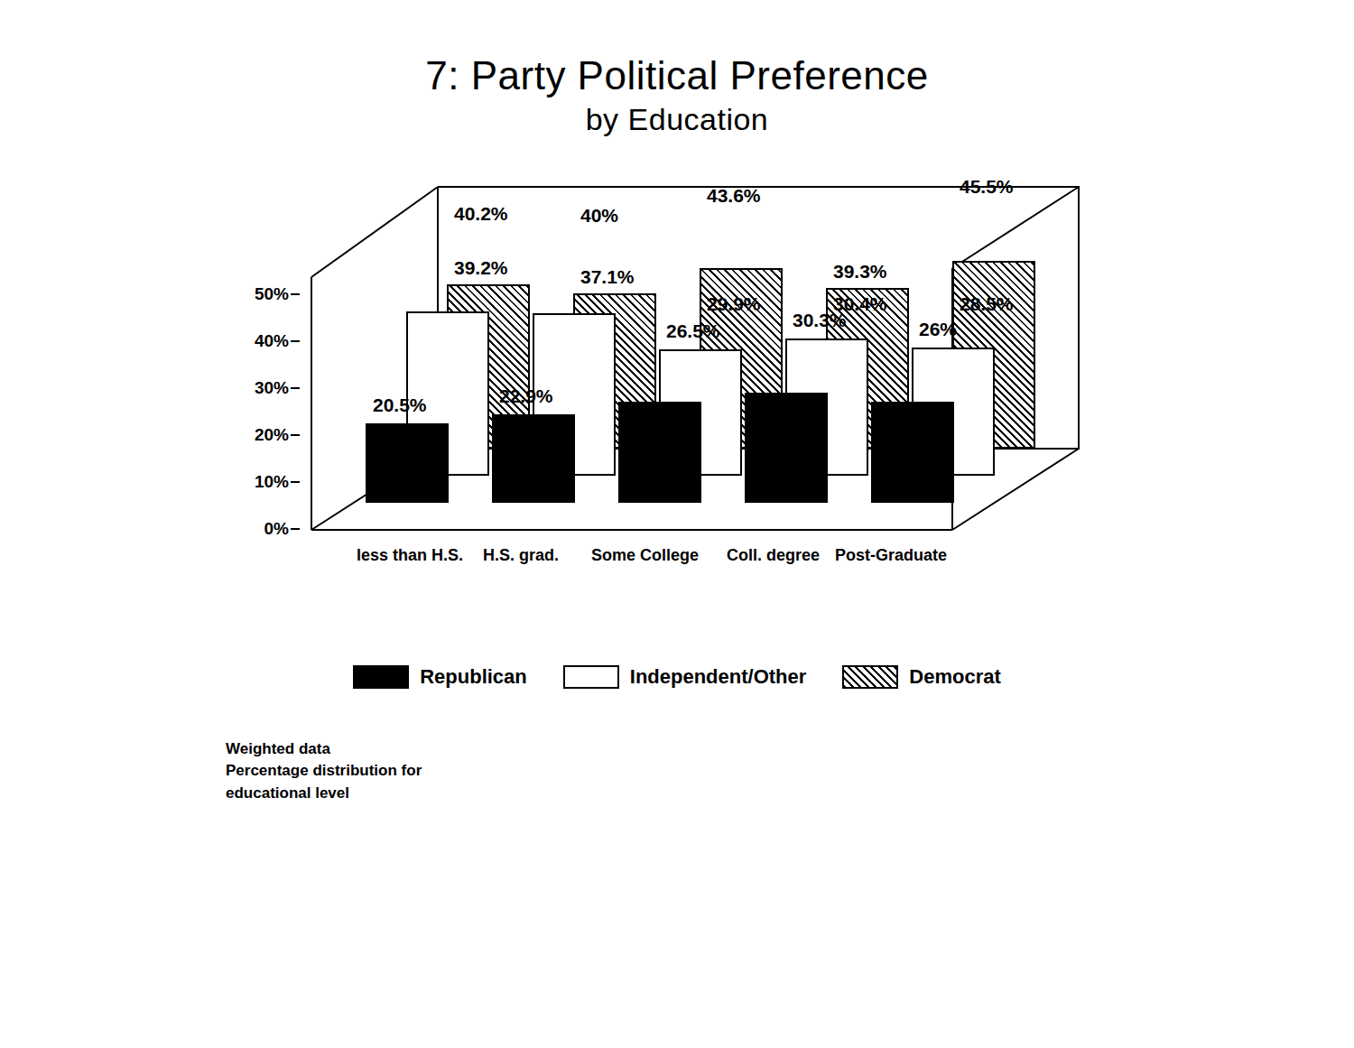7: Party Political Preference by Education
50% 40% 30% 20% 10% 0%
39.2%
40.2%
20.5%
37.1%
40%
22.9%
29.9%
43.6%
26.5%
39.3%
30.4%
30.3%
45.5%
28.5%
26%
less than H.S. H.S. grad. Some College Coll. degree Post-Graduate
Republican
Independent/Other
Democrat
Weighted data
Percentage distribution for
educational level